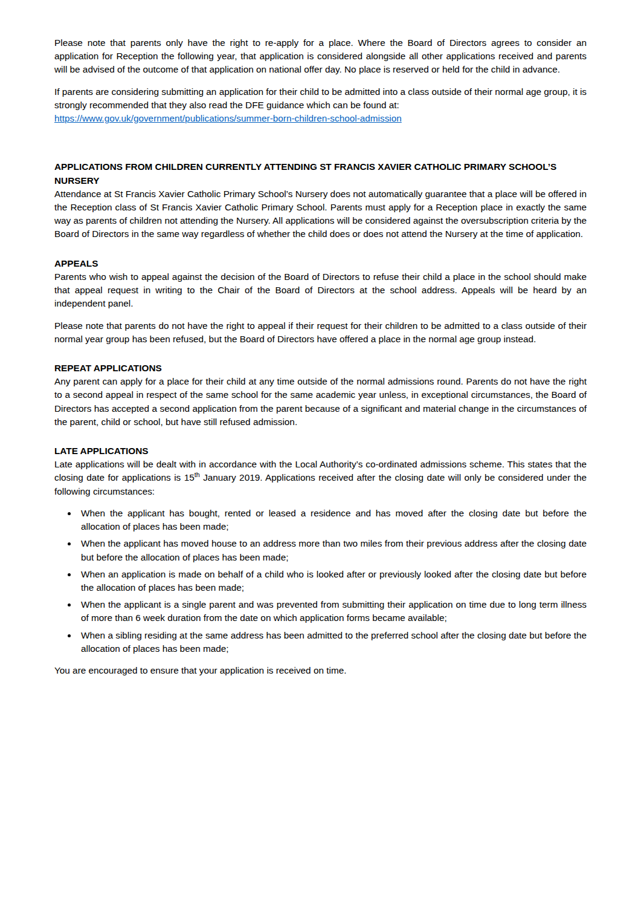Please note that parents only have the right to re-apply for a place. Where the Board of Directors agrees to consider an application for Reception the following year, that application is considered alongside all other applications received and parents will be advised of the outcome of that application on national offer day. No place is reserved or held for the child in advance.
If parents are considering submitting an application for their child to be admitted into a class outside of their normal age group, it is strongly recommended that they also read the DFE guidance which can be found at:
https://www.gov.uk/government/publications/summer-born-children-school-admission
Applications from children currently attending St Francis Xavier Catholic Primary School’s Nursery
Attendance at St Francis Xavier Catholic Primary School’s Nursery does not automatically guarantee that a place will be offered in the Reception class of St Francis Xavier Catholic Primary School. Parents must apply for a Reception place in exactly the same way as parents of children not attending the Nursery. All applications will be considered against the oversubscription criteria by the Board of Directors in the same way regardless of whether the child does or does not attend the Nursery at the time of application.
Appeals
Parents who wish to appeal against the decision of the Board of Directors to refuse their child a place in the school should make that appeal request in writing to the Chair of the Board of Directors at the school address. Appeals will be heard by an independent panel.
Please note that parents do not have the right to appeal if their request for their children to be admitted to a class outside of their normal year group has been refused, but the Board of Directors have offered a place in the normal age group instead.
Repeat Applications
Any parent can apply for a place for their child at any time outside of the normal admissions round. Parents do not have the right to a second appeal in respect of the same school for the same academic year unless, in exceptional circumstances, the Board of Directors has accepted a second application from the parent because of a significant and material change in the circumstances of the parent, child or school, but have still refused admission.
Late Applications
Late applications will be dealt with in accordance with the Local Authority’s co-ordinated admissions scheme. This states that the closing date for applications is 15th January 2019. Applications received after the closing date will only be considered under the following circumstances:
When the applicant has bought, rented or leased a residence and has moved after the closing date but before the allocation of places has been made;
When the applicant has moved house to an address more than two miles from their previous address after the closing date but before the allocation of places has been made;
When an application is made on behalf of a child who is looked after or previously looked after the closing date but before the allocation of places has been made;
When the applicant is a single parent and was prevented from submitting their application on time due to long term illness of more than 6 week duration from the date on which application forms became available;
When a sibling residing at the same address has been admitted to the preferred school after the closing date but before the allocation of places has been made;
You are encouraged to ensure that your application is received on time.